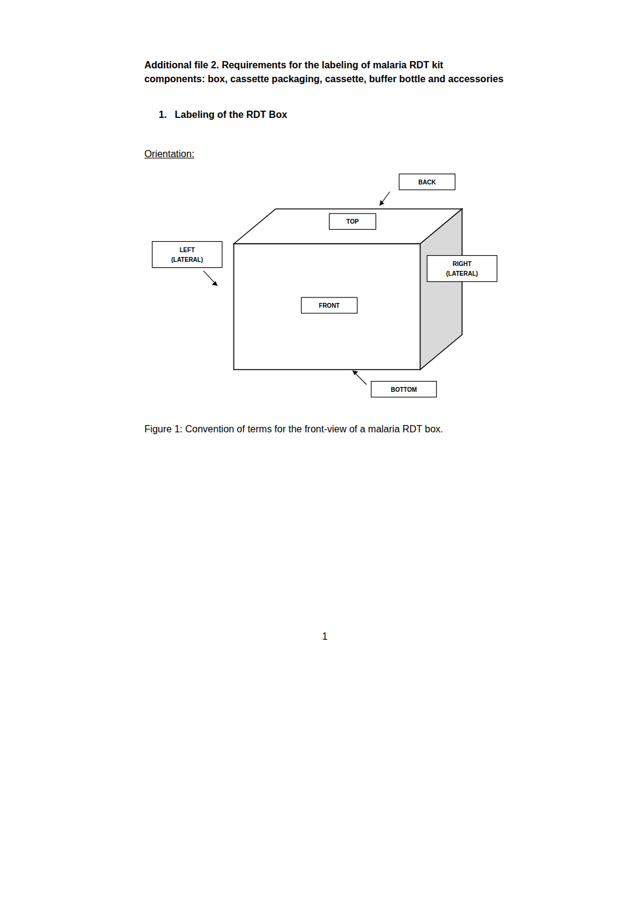Additional file 2. Requirements for the labeling of malaria RDT kit components: box, cassette packaging, cassette, buffer bottle and accessories
Labeling of the RDT Box
Orientation:
BACK TOP LEFT (LATERAL) RIGHT (LATERAL) FRONT BOTTOM
Figure 1: Convention of terms for the front-view of a malaria RDT box.
1